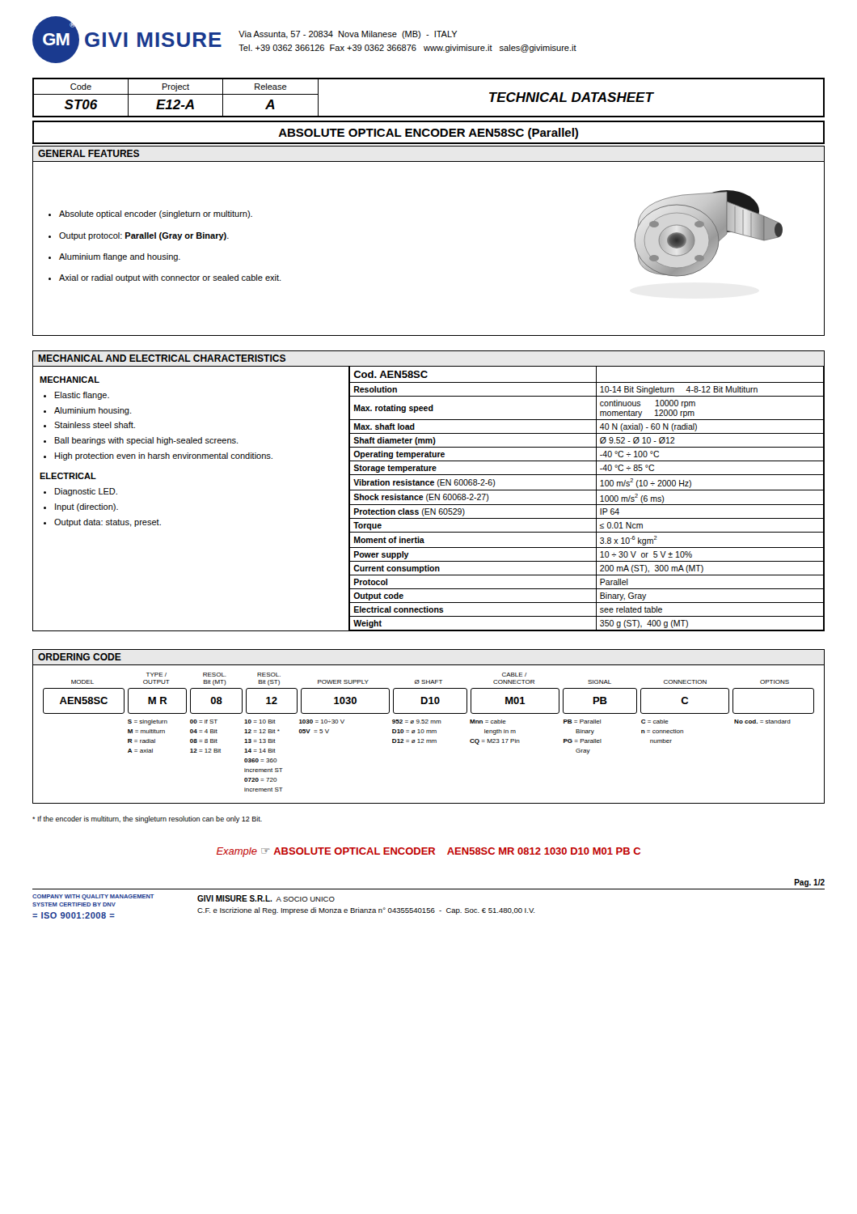GM®
GIVI MISURE
Via Assunta, 57 - 20834 Nova Milanese (MB) - ITALY
Tel. +39 0362 366126 Fax +39 0362 366876 www.givimisure.it sales@givimisure.it
| Code | Project | Release | TECHNICAL DATASHEET |
| ST06 | E12-A | A |
ABSOLUTE OPTICAL ENCODER AEN58SC (Parallel)
GENERAL FEATURES
Absolute optical encoder (singleturn or multiturn).
Output protocol: Parallel (Gray or Binary).
Aluminium flange and housing.
Axial or radial output with connector or sealed cable exit.
MECHANICAL AND ELECTRICAL CHARACTERISTICS
MECHANICAL
Elastic flange.
Aluminium housing.
Stainless steel shaft.
Ball bearings with special high-sealed screens.
High protection even in harsh environmental conditions.
ELECTRICAL
Diagnostic LED.
Input (direction).
Output data: status, preset.
| Cod. AEN58SC | |
| Resolution | 10-14 Bit Singleturn 4-8-12 Bit Multiturn |
| Max. rotating speed | continuous 10000 rpm momentary 12000 rpm |
| Max. shaft load | 40 N (axial) - 60 N (radial) |
| Shaft diameter (mm) | Ø 9.52 - Ø 10 - Ø12 |
| Operating temperature | -40 °C ÷ 100 °C |
| Storage temperature | -40 °C ÷ 85 °C |
| Vibration resistance (EN 60068-2-6) | 100 m/s 2 (10 ÷ 2000 Hz) |
| Shock resistance (EN 60068-2-27) | 1000 m/s 2 (6 ms) |
| Protection class (EN 60529) | IP 64 |
| Torque | ≤ 0.01 Ncm |
| Moment of inertia | 3.8 x 10 -6 kgm 2 |
| Power supply | 10 ÷ 30 V or 5 V ± 10% |
| Current consumption | 200 mA (ST), 300 mA (MT) |
| Protocol | Parallel |
| Output code | Binary, Gray |
| Electrical connections | see related table |
| Weight | 350 g (ST), 400 g (MT) |
ORDERING CODE
| MODEL | TYPE / OUTPUT | RESOL. Bit (MT) | RESOL. Bit (ST) | POWER SUPPLY | Ø SHAFT | CABLE / CONNECTOR | SIGNAL | CONNECTION | OPTIONS |
| AEN58SC | M R | 08 | 12 | 1030 | D10 | M01 | PB | C | |
| | S = singleturn M = multiturn R = radial A = axial | 00 = if ST 04 = 4 Bit 08 = 8 Bit 12 = 12 Bit | 10 = 10 Bit 12 = 12 Bit * 13 = 13 Bit 14 = 14 Bit 0360 = 360 increment ST 0720 = 720 increment ST | 1030 = 10÷30 V 05V = 5 V | 952 = ø 9.52 mm D10 = ø 10 mm D12 = ø 12 mm | Mnn = cable length in m CQ = M23 17 Pin | PB = Parallel Binary PG = Parallel Gray | C = cable n = connection number | No cod. = standard |
* If the encoder is multiturn, the singleturn resolution can be only 12 Bit.
Example ☞ ABSOLUTE OPTICAL ENCODER AEN58SC MR 0812 1030 D10 M01 PB C
Pag. 1/2
COMPANY WITH QUALITY MANAGEMENT
SYSTEM CERTIFIED BY DNV
= ISO 9001:2008 =
GIVI MISURE S.R.L. A SOCIO UNICO
C.F. e Iscrizione al Reg. Imprese di Monza e Brianza n° 04355540156 - Cap. Soc. € 51.480,00 I.V.